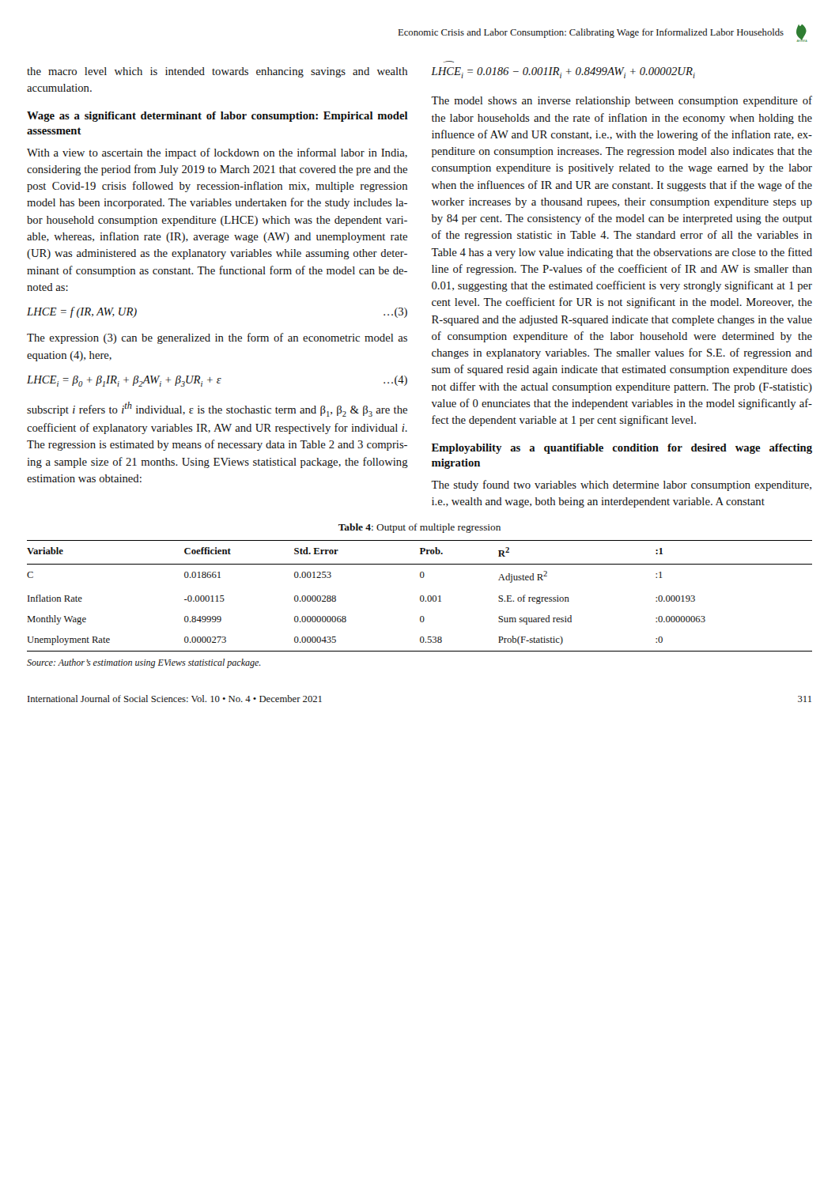Economic Crisis and Labor Consumption: Calibrating Wage for Informalized Labor Households
AESSRA
the macro level which is intended towards enhancing savings and wealth accumulation.
Wage as a significant determinant of labor consumption: Empirical model assessment
With a view to ascertain the impact of lockdown on the informal labor in India, considering the period from July 2019 to March 2021 that covered the pre and the post Covid-19 crisis followed by recession-inflation mix, multiple regression model has been incorporated. The variables undertaken for the study includes labor household consumption expenditure (LHCE) which was the dependent variable, whereas, inflation rate (IR), average wage (AW) and unemployment rate (UR) was administered as the explanatory variables while assuming other determinant of consumption as constant. The functional form of the model can be denoted as:
LHCE = f (IR, AW, UR)…(3)
The expression (3) can be generalized in the form of an econometric model as equation (4), here,
LHCEi = β0 + β1IRi + β2AWi + β3URi + ε…(4)
subscript i refers to ith individual, ε is the stochastic term and β1, β2 & β3 are the coefficient of explanatory variables IR, AW and UR respectively for individual i. The regression is estimated by means of necessary data in Table 2 and 3 comprising a sample size of 21 months. Using EViews statistical package, the following estimation was obtained:
LHCEi = 0.0186 − 0.001IRi + 0.8499AWi + 0.00002URi
The model shows an inverse relationship between consumption expenditure of the labor households and the rate of inflation in the economy when holding the influence of AW and UR constant, i.e., with the lowering of the inflation rate, expenditure on consumption increases. The regression model also indicates that the consumption expenditure is positively related to the wage earned by the labor when the influences of IR and UR are constant. It suggests that if the wage of the worker increases by a thousand rupees, their consumption expenditure steps up by 84 per cent. The consistency of the model can be interpreted using the output of the regression statistic in Table 4. The standard error of all the variables in Table 4 has a very low value indicating that the observations are close to the fitted line of regression. The P-values of the coefficient of IR and AW is smaller than 0.01, suggesting that the estimated coefficient is very strongly significant at 1 per cent level. The coefficient for UR is not significant in the model. Moreover, the R-squared and the adjusted R-squared indicate that complete changes in the value of consumption expenditure of the labor household were determined by the changes in explanatory variables. The smaller values for S.E. of regression and sum of squared resid again indicate that estimated consumption expenditure does not differ with the actual consumption expenditure pattern. The prob (F-statistic) value of 0 enunciates that the independent variables in the model significantly affect the dependent variable at 1 per cent significant level.
Employability as a quantifiable condition for desired wage affecting migration
The study found two variables which determine labor consumption expenditure, i.e., wealth and wage, both being an interdependent variable. A constant
Table 4: Output of multiple regression
| Variable | Coefficient | Std. Error | Prob. | R 2 | :1 |
| --- | --- | --- | --- | --- | --- |
| C | 0.018661 | 0.001253 | 0 | Adjusted R 2 | :1 |
| Inflation Rate | -0.000115 | 0.0000288 | 0.001 | S.E. of regression | :0.000193 |
| Monthly Wage | 0.849999 | 0.000000068 | 0 | Sum squared resid | :0.00000063 |
| Unemployment Rate | 0.0000273 | 0.0000435 | 0.538 | Prob(F-statistic) | :0 |
Source: Author’s estimation using EViews statistical package.
International Journal of Social Sciences: Vol. 10 • No. 4 • December 2021
311